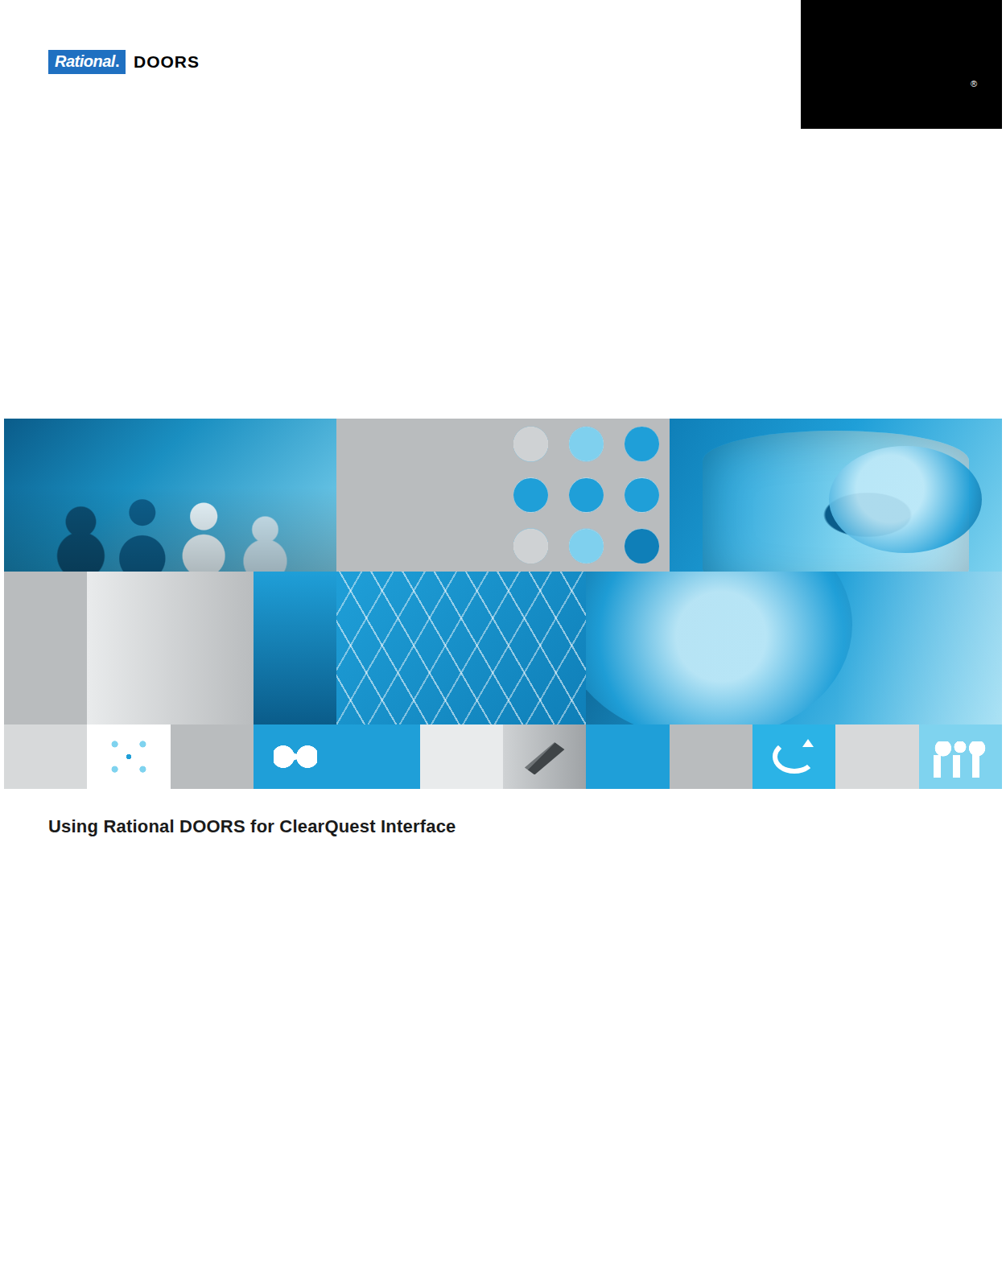Rational. DOORS
IBM
®
Using Rational DOORS for ClearQuest Interface